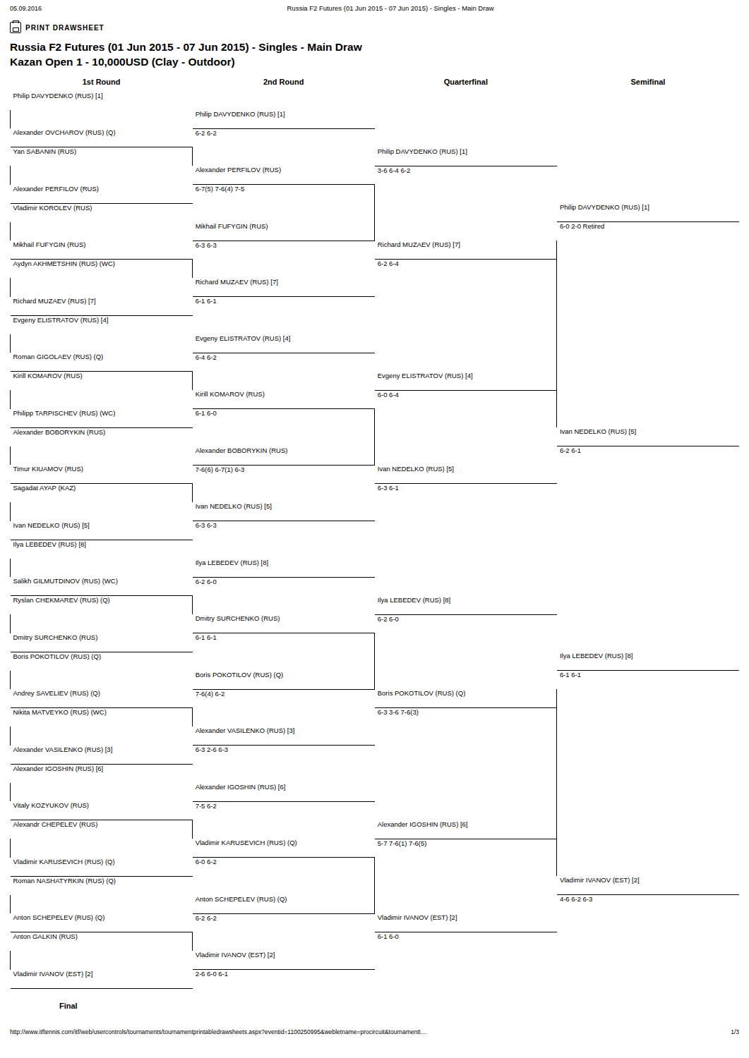05.09.2016
Russia F2 Futures (01 Jun 2015 - 07 Jun 2015) - Singles - Main Draw
PRINT DRAWSHEET
Russia F2 Futures (01 Jun 2015 - 07 Jun 2015) - Singles - Main Draw Kazan Open 1 - 10,000USD (Clay - Outdoor)
| 1st Round | 2nd Round | Quarterfinal | Semifinal |
| --- | --- | --- | --- |
| Philip DAVYDENKO (RUS) [1] | | | |
| | Philip DAVYDENKO (RUS) [1] | | |
| Alexander OVCHAROV (RUS) (Q) | 6-2 6-2 | | |
| Yan SABANIN (RUS) | | Philip DAVYDENKO (RUS) [1] | |
| | Alexander PERFILOV (RUS) | 3-6 6-4 6-2 | |
| Alexander PERFILOV (RUS) | 6-7(5) 7-6(4) 7-5 | | |
| Vladimir KOROLEV (RUS) | | | Philip DAVYDENKO (RUS) [1] |
| | Mikhail FUFYGIN (RUS) | | 6-0 2-0 Retired |
| Mikhail FUFYGIN (RUS) | 6-3 6-3 | Richard MUZAEV (RUS) [7] | |
| Aydyn AKHMETSHIN (RUS) (WC) | | 6-2 6-4 | |
| | Richard MUZAEV (RUS) [7] | | |
| Richard MUZAEV (RUS) [7] | 6-1 6-1 | | |
| Evgeny ELISTRATOV (RUS) [4] | | | |
| | Evgeny ELISTRATOV (RUS) [4] | | |
| Roman GIGOLAEV (RUS) (Q) | 6-4 6-2 | | |
| Kirill KOMAROV (RUS) | | Evgeny ELISTRATOV (RUS) [4] | |
| | Kirill KOMAROV (RUS) | 6-0 6-4 | |
| Philipp TARPISCHEV (RUS) (WC) | 6-1 6-0 | | |
| Alexander BOBORYKIN (RUS) | | | Ivan NEDELKO (RUS) [5] |
| | Alexander BOBORYKIN (RUS) | | 6-2 6-1 |
| Timur KIUAMOV (RUS) | 7-6(6) 6-7(1) 6-3 | Ivan NEDELKO (RUS) [5] | |
| Sagadat AYAP (KAZ) | | 6-3 6-1 | |
| | Ivan NEDELKO (RUS) [5] | | |
| Ivan NEDELKO (RUS) [5] | 6-3 6-3 | | |
| Ilya LEBEDEV (RUS) [8] | | | |
| | Ilya LEBEDEV (RUS) [8] | | |
| Salikh GILMUTDINOV (RUS) (WC) | 6-2 6-0 | | |
| Ryslan CHEKMAREV (RUS) (Q) | | Ilya LEBEDEV (RUS) [8] | |
| | Dmitry SURCHENKO (RUS) | 6-2 6-0 | |
| Dmitry SURCHENKO (RUS) | 6-1 6-1 | | |
| Boris POKOTILOV (RUS) (Q) | | | Ilya LEBEDEV (RUS) [8] |
| | Boris POKOTILOV (RUS) (Q) | | 6-1 6-1 |
| Andrey SAVELIEV (RUS) (Q) | 7-6(4) 6-2 | Boris POKOTILOV (RUS) (Q) | |
| Nikita MATVEYKO (RUS) (WC) | | 6-3 3-6 7-6(3) | |
| | Alexander VASILENKO (RUS) [3] | | |
| Alexander VASILENKO (RUS) [3] | 6-3 2-6 6-3 | | |
| Alexander IGOSHIN (RUS) [6] | | | |
| | Alexander IGOSHIN (RUS) [6] | | |
| Vitaly KOZYUKOV (RUS) | 7-5 6-2 | | |
| Alexandr CHEPELEV (RUS) | | Alexander IGOSHIN (RUS) [6] | |
| | Vladimir KARUSEVICH (RUS) (Q) | 5-7 7-6(1) 7-6(5) | |
| Vladimir KARUSEVICH (RUS) (Q) | 6-0 6-2 | | |
| Roman NASHATYRKIN (RUS) (Q) | | | Vladimir IVANOV (EST) [2] |
| | Anton SCHEPELEV (RUS) (Q) | | 4-6 6-2 6-3 |
| Anton SCHEPELEV (RUS) (Q) | 6-2 6-2 | Vladimir IVANOV (EST) [2] | |
| Anton GALKIN (RUS) | | 6-1 6-0 | |
| | Vladimir IVANOV (EST) [2] | | |
| Vladimir IVANOV (EST) [2] | 2-6 6-0 6-1 | | |
Final
http://www.itftennis.com/itf/web/usercontrols/tournaments/tournamentprintabledrawsheets.aspx?eventid=1100250995&webletname=procircuit&tournamentI… 1/3